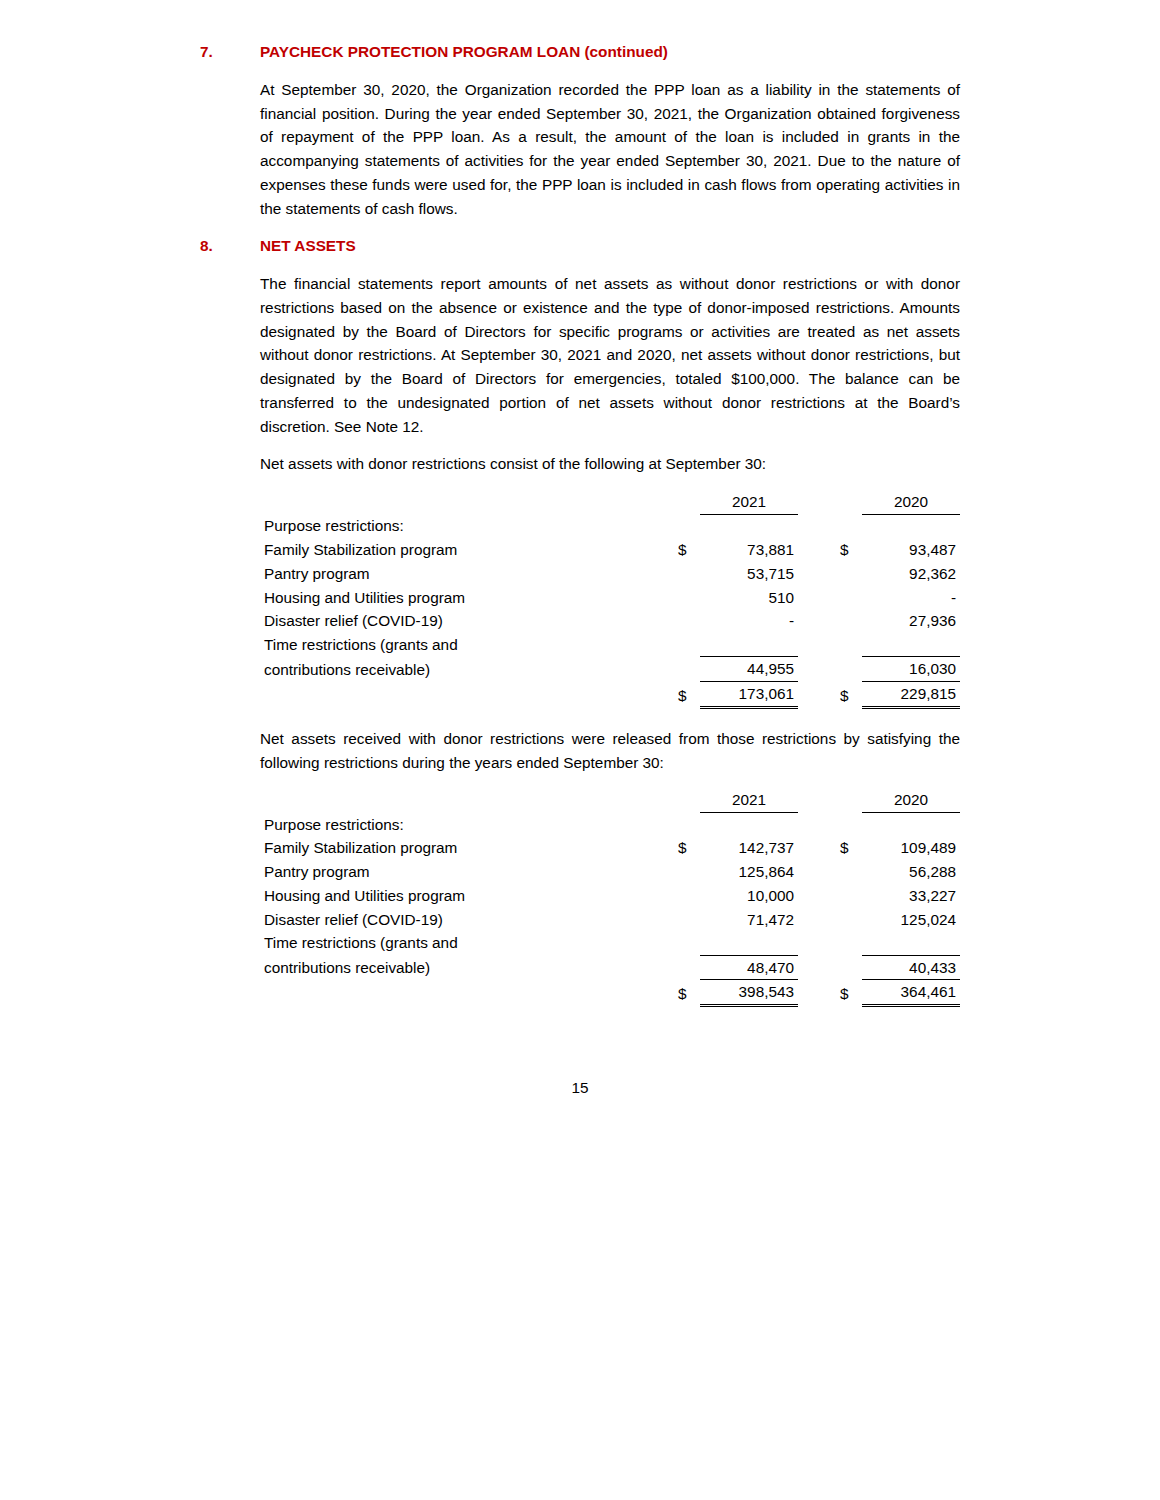7.
PAYCHECK PROTECTION PROGRAM LOAN (continued)
At September 30, 2020, the Organization recorded the PPP loan as a liability in the statements of financial position. During the year ended September 30, 2021, the Organization obtained forgiveness of repayment of the PPP loan. As a result, the amount of the loan is included in grants in the accompanying statements of activities for the year ended September 30, 2021. Due to the nature of expenses these funds were used for, the PPP loan is included in cash flows from operating activities in the statements of cash flows.
8.
NET ASSETS
The financial statements report amounts of net assets as without donor restrictions or with donor restrictions based on the absence or existence and the type of donor-imposed restrictions. Amounts designated by the Board of Directors for specific programs or activities are treated as net assets without donor restrictions. At September 30, 2021 and 2020, net assets without donor restrictions, but designated by the Board of Directors for emergencies, totaled $100,000. The balance can be transferred to the undesignated portion of net assets without donor restrictions at the Board’s discretion. See Note 12.
Net assets with donor restrictions consist of the following at September 30:
| | | 2021 | | | 2020 |
| Purpose restrictions: | | | | | |
| Family Stabilization program | $ | 73,881 | | $ | 93,487 |
| Pantry program | | 53,715 | | | 92,362 |
| Housing and Utilities program | | 510 | | | - |
| Disaster relief (COVID-19) | | - | | | 27,936 |
| Time restrictions (grants and | | | | | |
| contributions receivable) | | 44,955 | | | 16,030 |
| | $ | 173,061 | | $ | 229,815 |
Net assets received with donor restrictions were released from those restrictions by satisfying the following restrictions during the years ended September 30:
| | | 2021 | | | 2020 |
| Purpose restrictions: | | | | | |
| Family Stabilization program | $ | 142,737 | | $ | 109,489 |
| Pantry program | | 125,864 | | | 56,288 |
| Housing and Utilities program | | 10,000 | | | 33,227 |
| Disaster relief (COVID-19) | | 71,472 | | | 125,024 |
| Time restrictions (grants and | | | | | |
| contributions receivable) | | 48,470 | | | 40,433 |
| | $ | 398,543 | | $ | 364,461 |
15